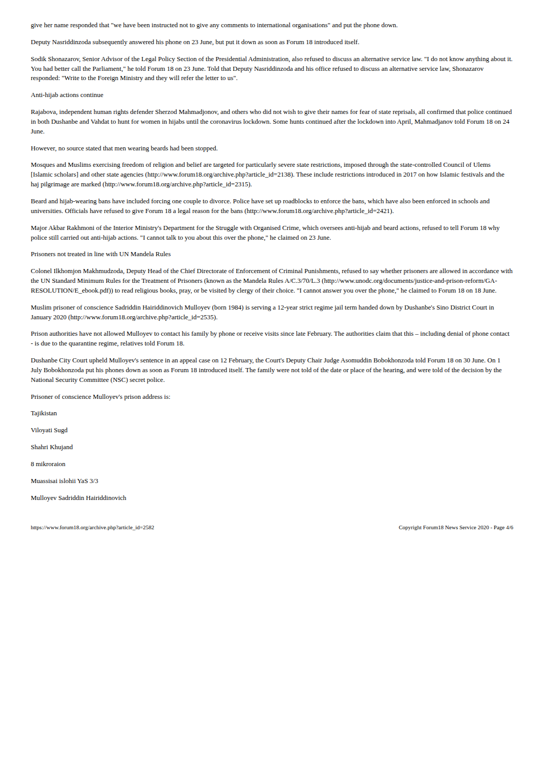give her name responded that "we have been instructed not to give any comments to international organisations" and put the phone down.
Deputy Nasriddinzoda subsequently answered his phone on 23 June, but put it down as soon as Forum 18 introduced itself.
Sodik Shonazarov, Senior Advisor of the Legal Policy Section of the Presidential Administration, also refused to discuss an alternative service law. "I do not know anything about it. You had better call the Parliament," he told Forum 18 on 23 June. Told that Deputy Nasriddinzoda and his office refused to discuss an alternative service law, Shonazarov responded: "Write to the Foreign Ministry and they will refer the letter to us".
Anti-hijab actions continue
Rajabova, independent human rights defender Sherzod Mahmadjonov, and others who did not wish to give their names for fear of state reprisals, all confirmed that police continued in both Dushanbe and Vahdat to hunt for women in hijabs until the coronavirus lockdown. Some hunts continued after the lockdown into April, Mahmadjanov told Forum 18 on 24 June.
However, no source stated that men wearing beards had been stopped.
Mosques and Muslims exercising freedom of religion and belief are targeted for particularly severe state restrictions, imposed through the state-controlled Council of Ulems [Islamic scholars] and other state agencies (http://www.forum18.org/archive.php?article_id=2138). These include restrictions introduced in 2017 on how Islamic festivals and the haj pilgrimage are marked (http://www.forum18.org/archive.php?article_id=2315).
Beard and hijab-wearing bans have included forcing one couple to divorce. Police have set up roadblocks to enforce the bans, which have also been enforced in schools and universities. Officials have refused to give Forum 18 a legal reason for the bans (http://www.forum18.org/archive.php?article_id=2421).
Major Akbar Rakhmoni of the Interior Ministry's Department for the Struggle with Organised Crime, which oversees anti-hijab and beard actions, refused to tell Forum 18 why police still carried out anti-hijab actions. "I cannot talk to you about this over the phone," he claimed on 23 June.
Prisoners not treated in line with UN Mandela Rules
Colonel Ilkhomjon Makhmudzoda, Deputy Head of the Chief Directorate of Enforcement of Criminal Punishments, refused to say whether prisoners are allowed in accordance with the UN Standard Minimum Rules for the Treatment of Prisoners (known as the Mandela Rules A/C.3/70/L.3 (http://www.unodc.org/documents/justice-and-prison-reform/GA-RESOLUTION/E_ebook.pdf)) to read religious books, pray, or be visited by clergy of their choice. "I cannot answer you over the phone," he claimed to Forum 18 on 18 June.
Muslim prisoner of conscience Sadriddin Hairiddinovich Mulloyev (born 1984) is serving a 12-year strict regime jail term handed down by Dushanbe's Sino District Court in January 2020 (http://www.forum18.org/archive.php?article_id=2535).
Prison authorities have not allowed Mulloyev to contact his family by phone or receive visits since late February. The authorities claim that this – including denial of phone contact - is due to the quarantine regime, relatives told Forum 18.
Dushanbe City Court upheld Mulloyev's sentence in an appeal case on 12 February, the Court's Deputy Chair Judge Asomuddin Bobokhonzoda told Forum 18 on 30 June. On 1 July Bobokhonzoda put his phones down as soon as Forum 18 introduced itself. The family were not told of the date or place of the hearing, and were told of the decision by the National Security Committee (NSC) secret police.
Prisoner of conscience Mulloyev's prison address is:
Tajikistan
Viloyati Sugd
Shahri Khujand
8 mikroraion
Muassisai islohii YaS 3/3
Mulloyev Sadriddin Hairiddinovich
https://www.forum18.org/archive.php?article_id=2582 Copyright Forum18 News Service 2020 - Page 4/6